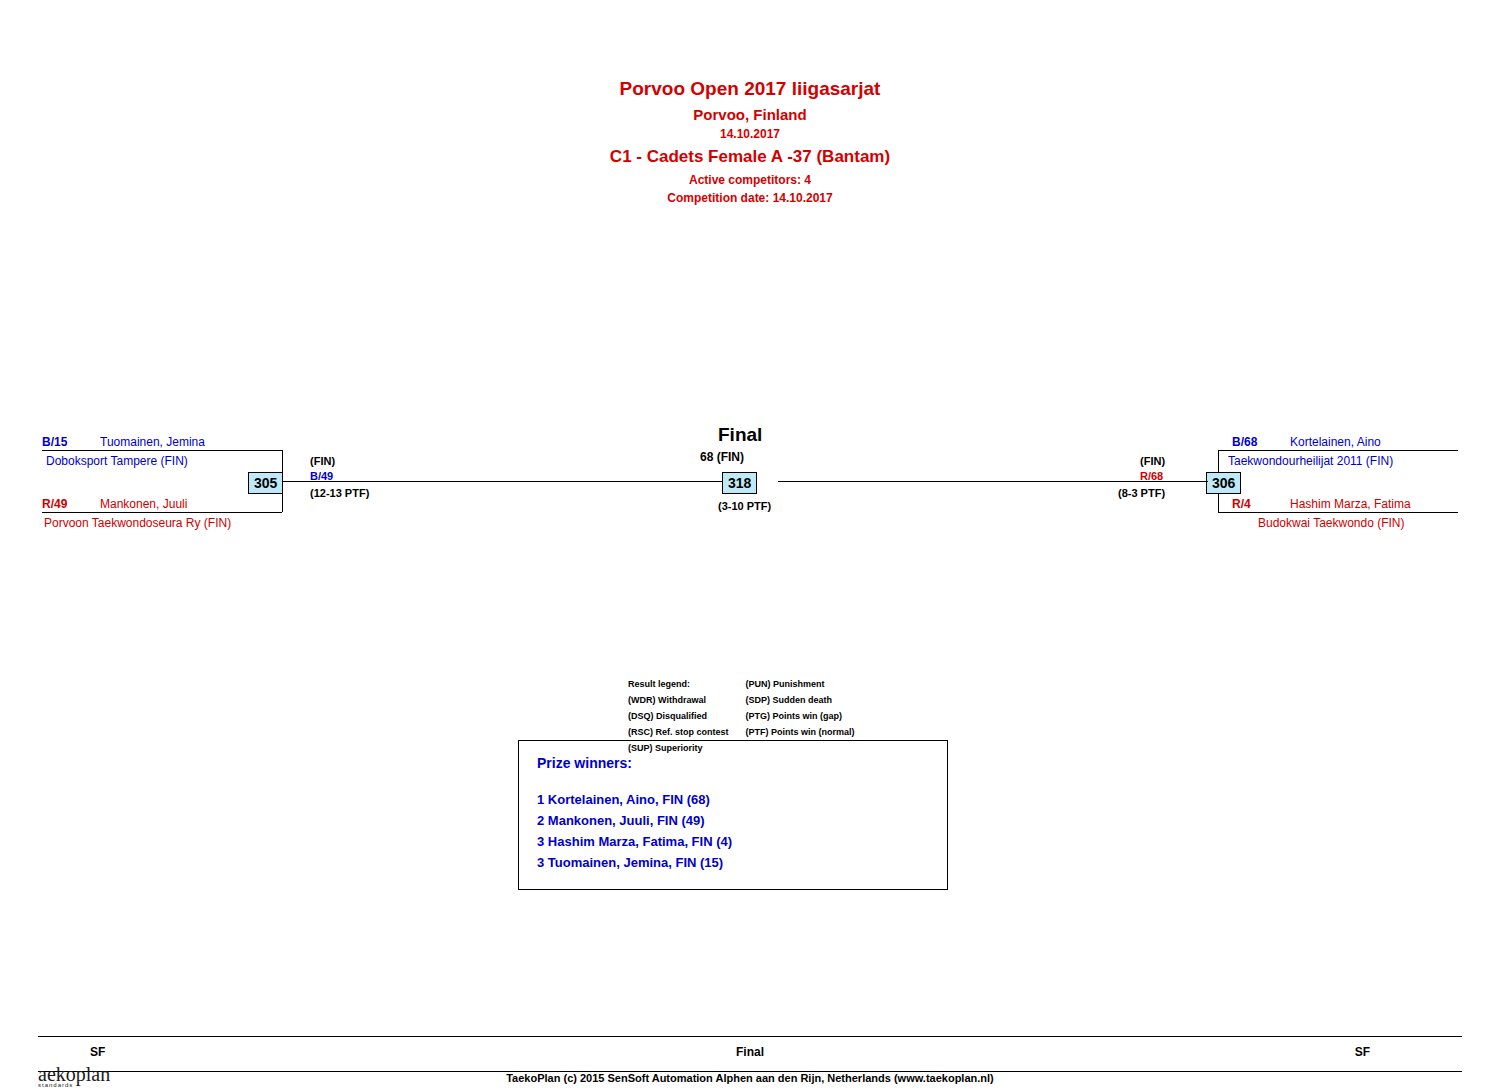Porvoo Open 2017 liigasarjat
Porvoo, Finland
14.10.2017
C1 - Cadets Female A -37 (Bantam)
Active competitors: 4
Competition date: 14.10.2017
B/15
Tuomainen, Jemina
Doboksport Tampere (FIN)
R/49
Mankonen, Juuli
Porvoon Taekwondoseura Ry (FIN)
305
(FIN)
B/49
(12-13 PTF)
B/68
Kortelainen, Aino
Taekwondourheilijat 2011 (FIN)
R/4
Hashim Marza, Fatima
Budokwai Taekwondo (FIN)
306
(FIN)
R/68
(8-3 PTF)
Final
68 (FIN)
318
(3-10 PTF)
| Result legend: | (PUN) Punishment |
| (WDR) Withdrawal | (SDP) Sudden death |
| (DSQ) Disqualified | (PTG) Points win (gap) |
| (RSC) Ref. stop contest | (PTF) Points win (normal) |
| (SUP) Superiority | |
Prize winners:
1 Kortelainen, Aino, FIN (68)
2 Mankonen, Juuli, FIN (49)
3 Hashim Marza, Fatima, FIN (4)
3 Tuomainen, Jemina, FIN (15)
SF Final SF
TaekoPlan (c) 2015 SenSoft Automation Alphen aan den Rijn, Netherlands (www.taekoplan.nl)
aekoplanstandards